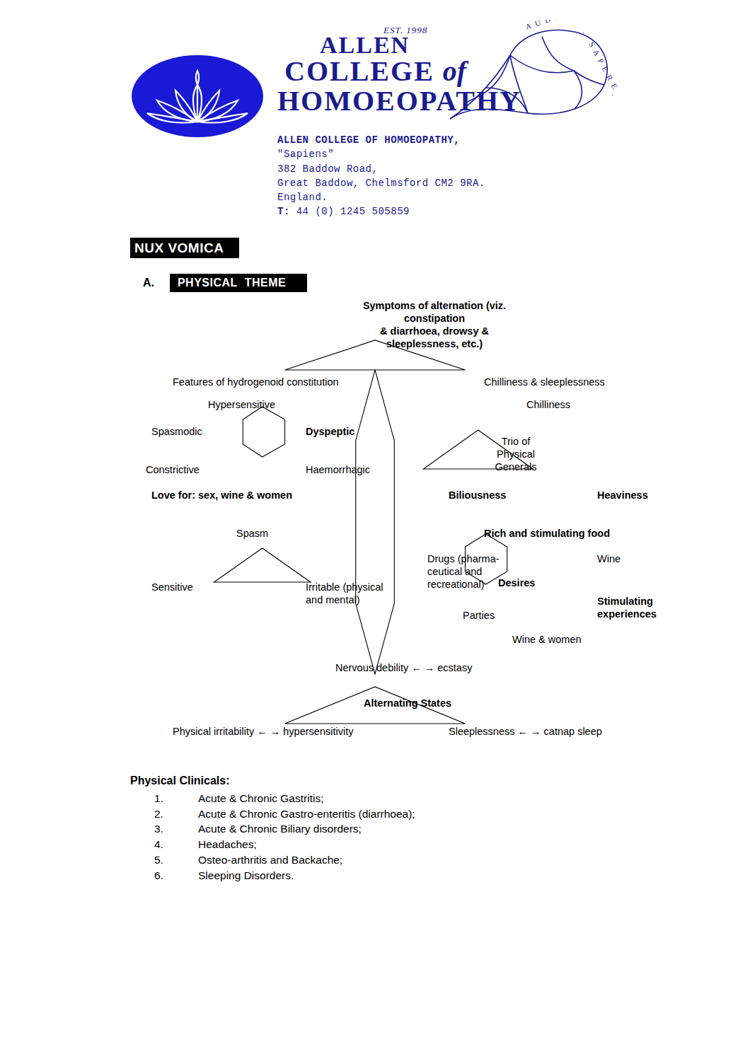EST. 1998
ALLEN
COLLEGE of
HOMOEOPATHY
A U D E · S A P E R E ·
ALLEN COLLEGE OF HOMOEOPATHY,
"Sapiens"
382 Baddow Road,
Great Baddow, Chelmsford CM2 9RA.
England.
T: 44 (0) 1245 505859
NUX VOMICA
A. PHYSICAL THEME
Symptoms of alternation (viz. constipation
& diarrhoea, drowsy & sleeplessness, etc.)
Features of hydrogenoid constitution
Chilliness & sleeplessness
Hypersensitive
Chilliness
Spasmodic
Dyspeptic
Trio of
Physical
Generals
Constrictive
Haemorrhagic
Love for: sex, wine & women
Biliousness
Heaviness
Spasm
Rich and stimulating food
Drugs (pharma-
ceutical and
recreational)
Wine
Desires
Sensitive
Irritable (physical
and mental)
Stimulating
experiences
Parties
Wine & women
Nervous debility ← → ecstasy
Alternating States
Physical irritability ← → hypersensitivity
Sleeplessness ← → catnap sleep
Physical Clinicals:
1. Acute & Chronic Gastritis;
2. Acute & Chronic Gastro-enteritis (diarrhoea);
3. Acute & Chronic Biliary disorders;
4. Headaches;
5. Osteo-arthritis and Backache;
6. Sleeping Disorders.